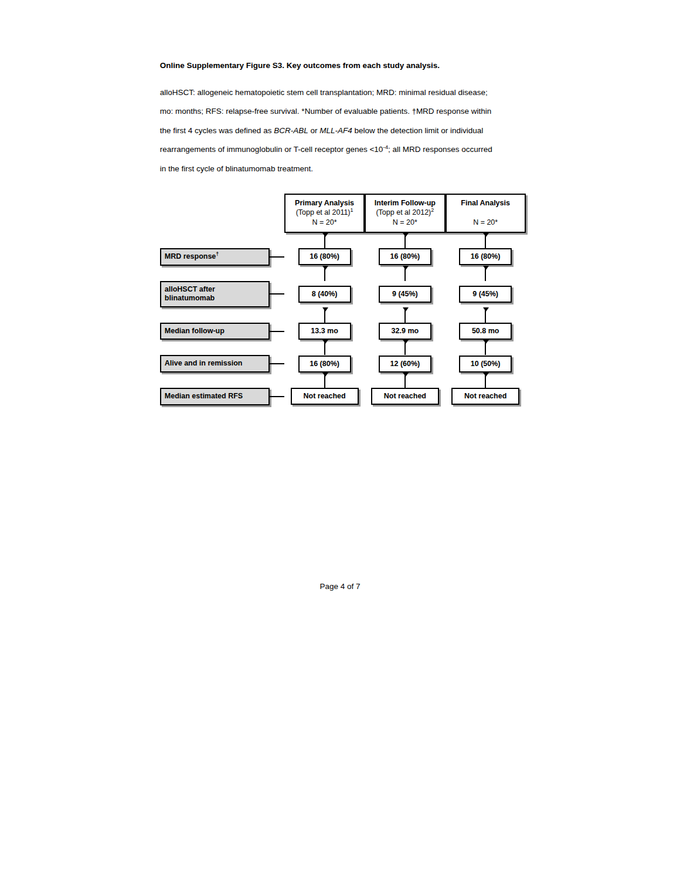Online Supplementary Figure S3. Key outcomes from each study analysis.
alloHSCT: allogeneic hematopoietic stem cell transplantation; MRD: minimal residual disease;
mo: months; RFS: relapse-free survival. *Number of evaluable patients. †MRD response within
the first 4 cycles was defined as BCR-ABL or MLL-AF4 below the detection limit or individual
rearrangements of immunoglobulin or T-cell receptor genes <10-4; all MRD responses occurred
in the first cycle of blinatumomab treatment.
| | | Primary Analysis (Topp et al 2011) 1 N = 20* | Interim Follow-up (Topp et al 2012) 2 N = 20* | Final Analysis N = 20* |
| MRD response † | | 16 (80%) | 16 (80%) | 16 (80%) |
| alloHSCT after blinatumomab | | 8 (40%) | 9 (45%) | 9 (45%) |
| Median follow-up | | 13.3 mo | 32.9 mo | 50.8 mo |
| Alive and in remission | | 16 (80%) | 12 (60%) | 10 (50%) |
| Median estimated RFS | | Not reached | Not reached | Not reached |
Page 4 of 7